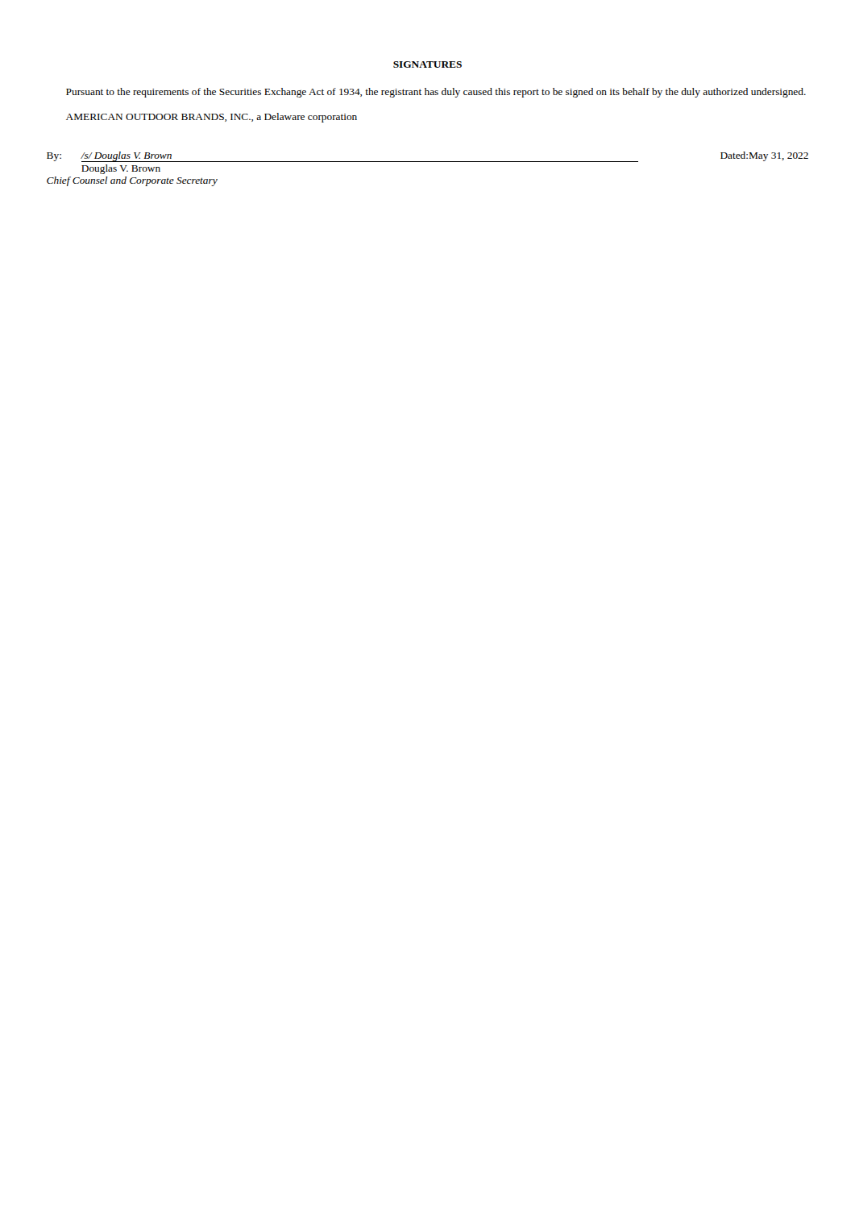SIGNATURES
Pursuant to the requirements of the Securities Exchange Act of 1934, the registrant has duly caused this report to be signed on its behalf by the duly authorized undersigned.
AMERICAN OUTDOOR BRANDS, INC., a Delaware corporation
| By: | /s/ Douglas V. Brown | Dated:May 31, 2022 |
Douglas V. Brown
Chief Counsel and Corporate Secretary